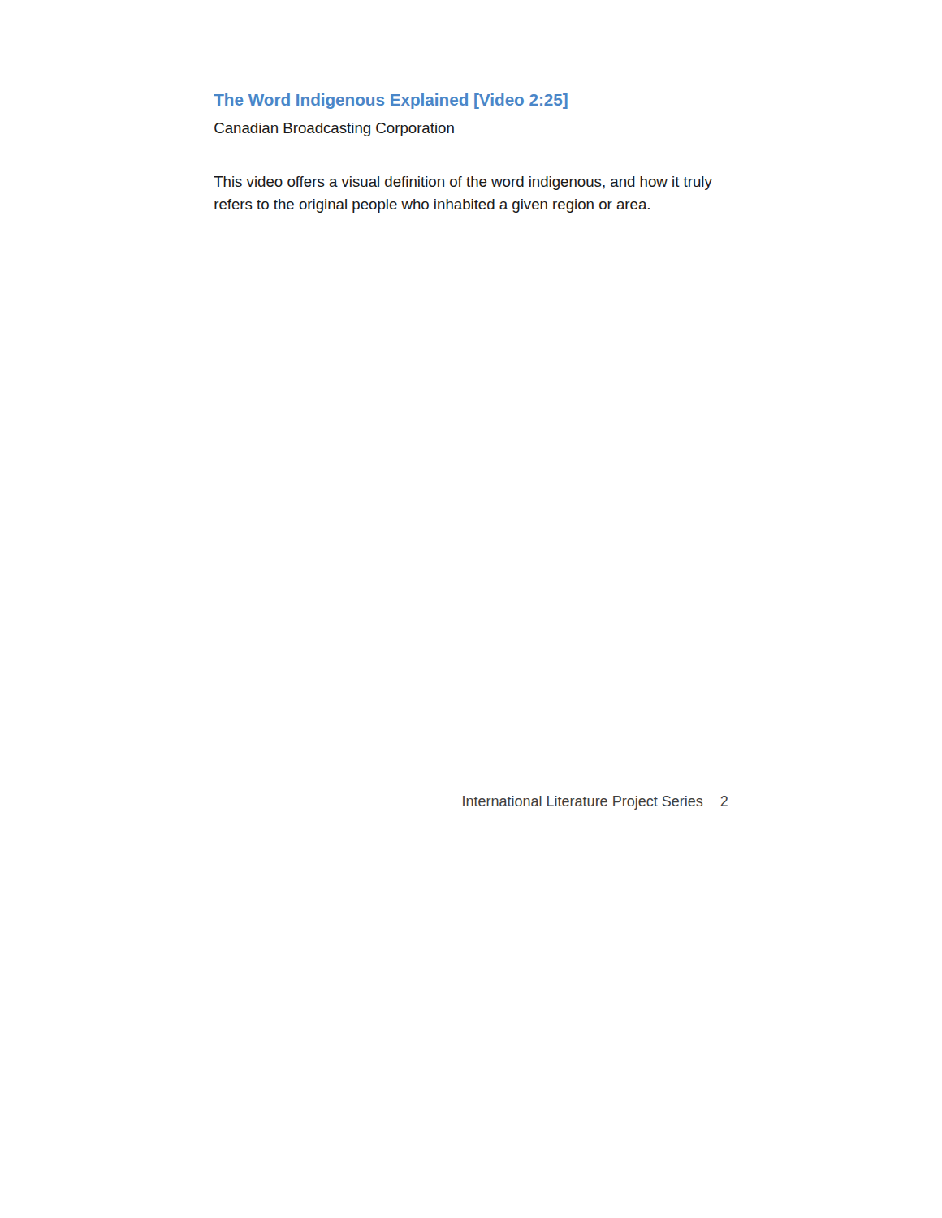The Word Indigenous Explained [Video 2:25]
Canadian Broadcasting Corporation
This video offers a visual definition of the word indigenous, and how it truly refers to the original people who inhabited a given region or area.
International Literature Project Series2